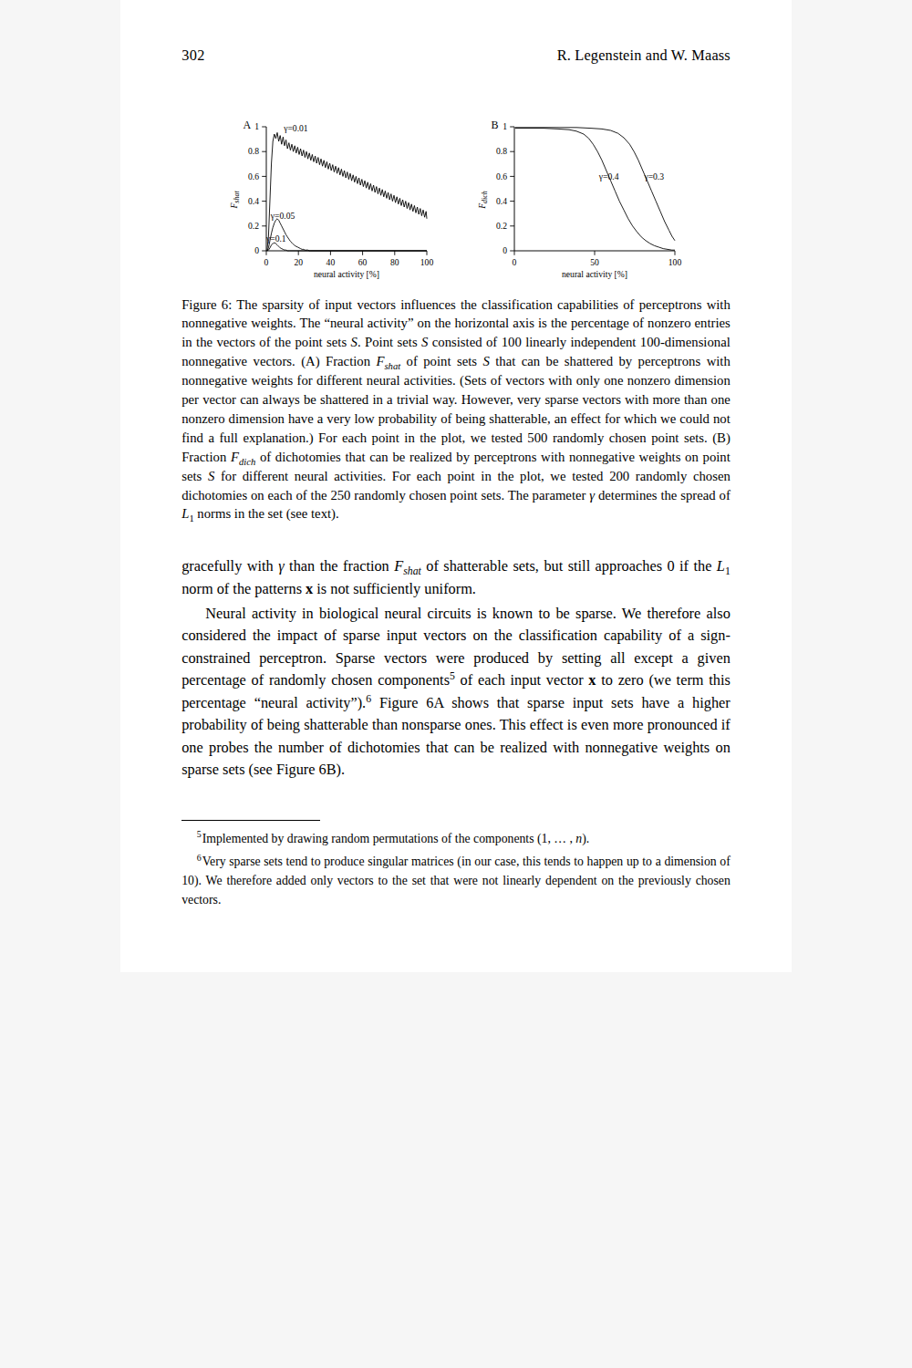302 R. Legenstein and W. Maass
A 1 0.8 0.6 0.4 0.2 0 0 20 40 60 80 100 Fshat neural activity [%] γ=0.01 γ=0.05 γ=0.1 B 1 0.8 0.6 0.4 0.2 0 0 50 100 Fdich neural activity [%] γ=0.4 γ=0.3
Figure 6: The sparsity of input vectors influences the classification capabilities of perceptrons with nonnegative weights. The “neural activity” on the horizontal axis is the percentage of nonzero entries in the vectors of the point sets S. Point sets S consisted of 100 linearly independent 100-dimensional nonnegative vectors. (A) Fraction Fshat of point sets S that can be shattered by perceptrons with nonnegative weights for different neural activities. (Sets of vectors with only one nonzero dimension per vector can always be shattered in a trivial way. However, very sparse vectors with more than one nonzero dimension have a very low probability of being shatterable, an effect for which we could not find a full explanation.) For each point in the plot, we tested 500 randomly chosen point sets. (B) Fraction Fdich of dichotomies that can be realized by perceptrons with nonnegative weights on point sets S for different neural activities. For each point in the plot, we tested 200 randomly chosen dichotomies on each of the 250 randomly chosen point sets. The parameter γ determines the spread of L 1 norms in the set (see text).
gracefully with γ than the fraction Fshat of shatterable sets, but still approaches 0 if the L 1 norm of the patterns x is not sufficiently uniform.
Neural activity in biological neural circuits is known to be sparse. We therefore also considered the impact of sparse input vectors on the classification capability of a sign-constrained perceptron. Sparse vectors were produced by setting all except a given percentage of randomly chosen components5 of each input vector x to zero (we term this percentage “neural activity”).6 Figure 6A shows that sparse input sets have a higher probability of being shatterable than nonsparse ones. This effect is even more pronounced if one probes the number of dichotomies that can be realized with nonnegative weights on sparse sets (see Figure 6B).
5Implemented by drawing random permutations of the components (1, … , n).
6Very sparse sets tend to produce singular matrices (in our case, this tends to happen up to a dimension of 10). We therefore added only vectors to the set that were not linearly dependent on the previously chosen vectors.